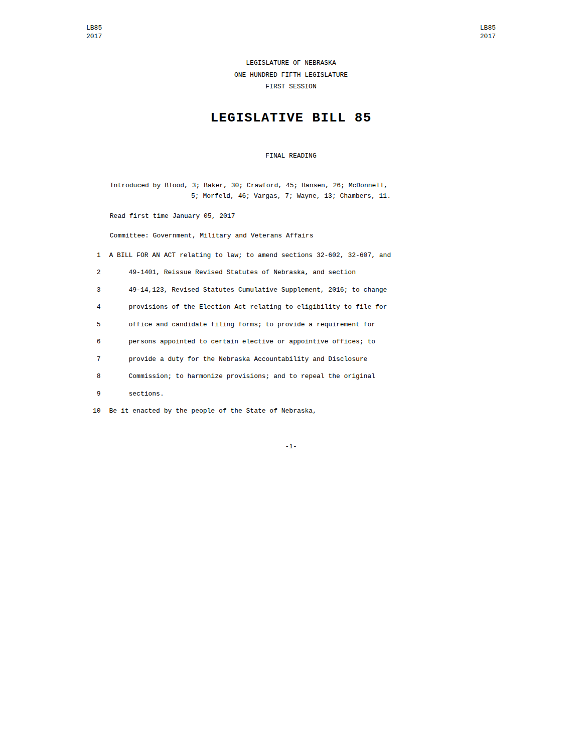LB85
2017
LB85
2017
LEGISLATURE OF NEBRASKA
ONE HUNDRED FIFTH LEGISLATURE
FIRST SESSION
LEGISLATIVE BILL 85
FINAL READING
Introduced by Blood, 3; Baker, 30; Crawford, 45; Hansen, 26; McDonnell, 5; Morfeld, 46; Vargas, 7; Wayne, 13; Chambers, 11.
Read first time January 05, 2017
Committee: Government, Military and Veterans Affairs
A BILL FOR AN ACT relating to law; to amend sections 32-602, 32-607, and
49-1401, Reissue Revised Statutes of Nebraska, and section
49-14,123, Revised Statutes Cumulative Supplement, 2016; to change
provisions of the Election Act relating to eligibility to file for
office and candidate filing forms; to provide a requirement for
persons appointed to certain elective or appointive offices; to
provide a duty for the Nebraska Accountability and Disclosure
Commission; to harmonize provisions; and to repeal the original
sections.
Be it enacted by the people of the State of Nebraska,
-1-